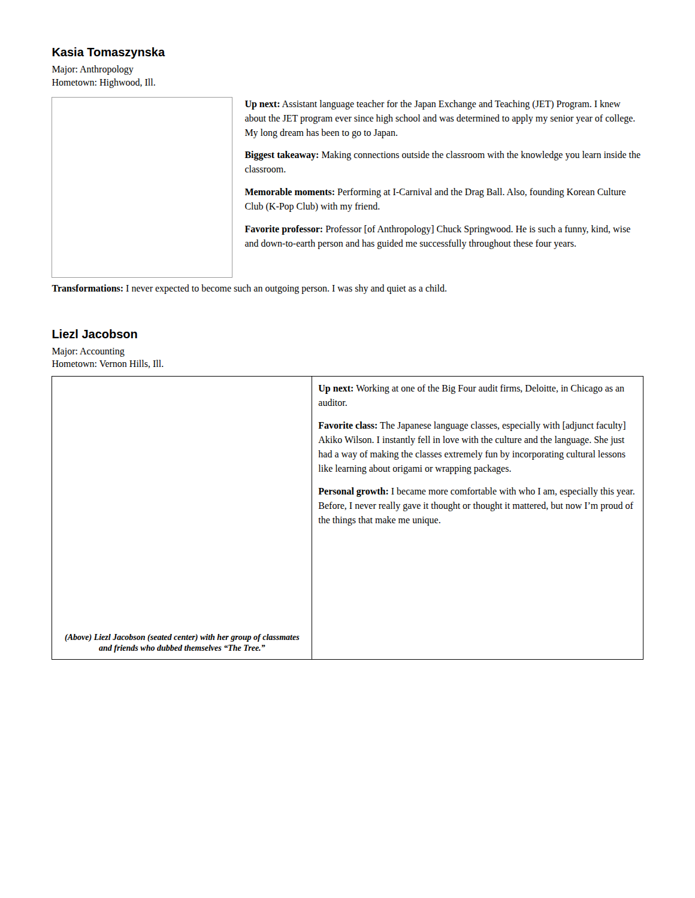Kasia Tomaszynska
Major: Anthropology
Hometown: Highwood, Ill.
Up next: Assistant language teacher for the Japan Exchange and Teaching (JET) Program. I knew about the JET program ever since high school and was determined to apply my senior year of college. My long dream has been to go to Japan.
Biggest takeaway: Making connections outside the classroom with the knowledge you learn inside the classroom.
Memorable moments: Performing at I-Carnival and the Drag Ball. Also, founding Korean Culture Club (K-Pop Club) with my friend.
Favorite professor: Professor [of Anthropology] Chuck Springwood. He is such a funny, kind, wise and down-to-earth person and has guided me successfully throughout these four years.
Transformations: I never expected to become such an outgoing person. I was shy and quiet as a child.
Liezl Jacobson
Major: Accounting
Hometown: Vernon Hills, Ill.
| (Above) Liezl Jacobson (seated center) with her group of classmates and friends who dubbed themselves “The Tree.” | Up next: Working at one of the Big Four audit firms, Deloitte, in Chicago as an auditor. Favorite class: The Japanese language classes, especially with [adjunct faculty] Akiko Wilson. I instantly fell in love with the culture and the language. She just had a way of making the classes extremely fun by incorporating cultural lessons like learning about origami or wrapping packages. Personal growth: I became more comfortable with who I am, especially this year. Before, I never really gave it thought or thought it mattered, but now I’m proud of the things that make me unique. |